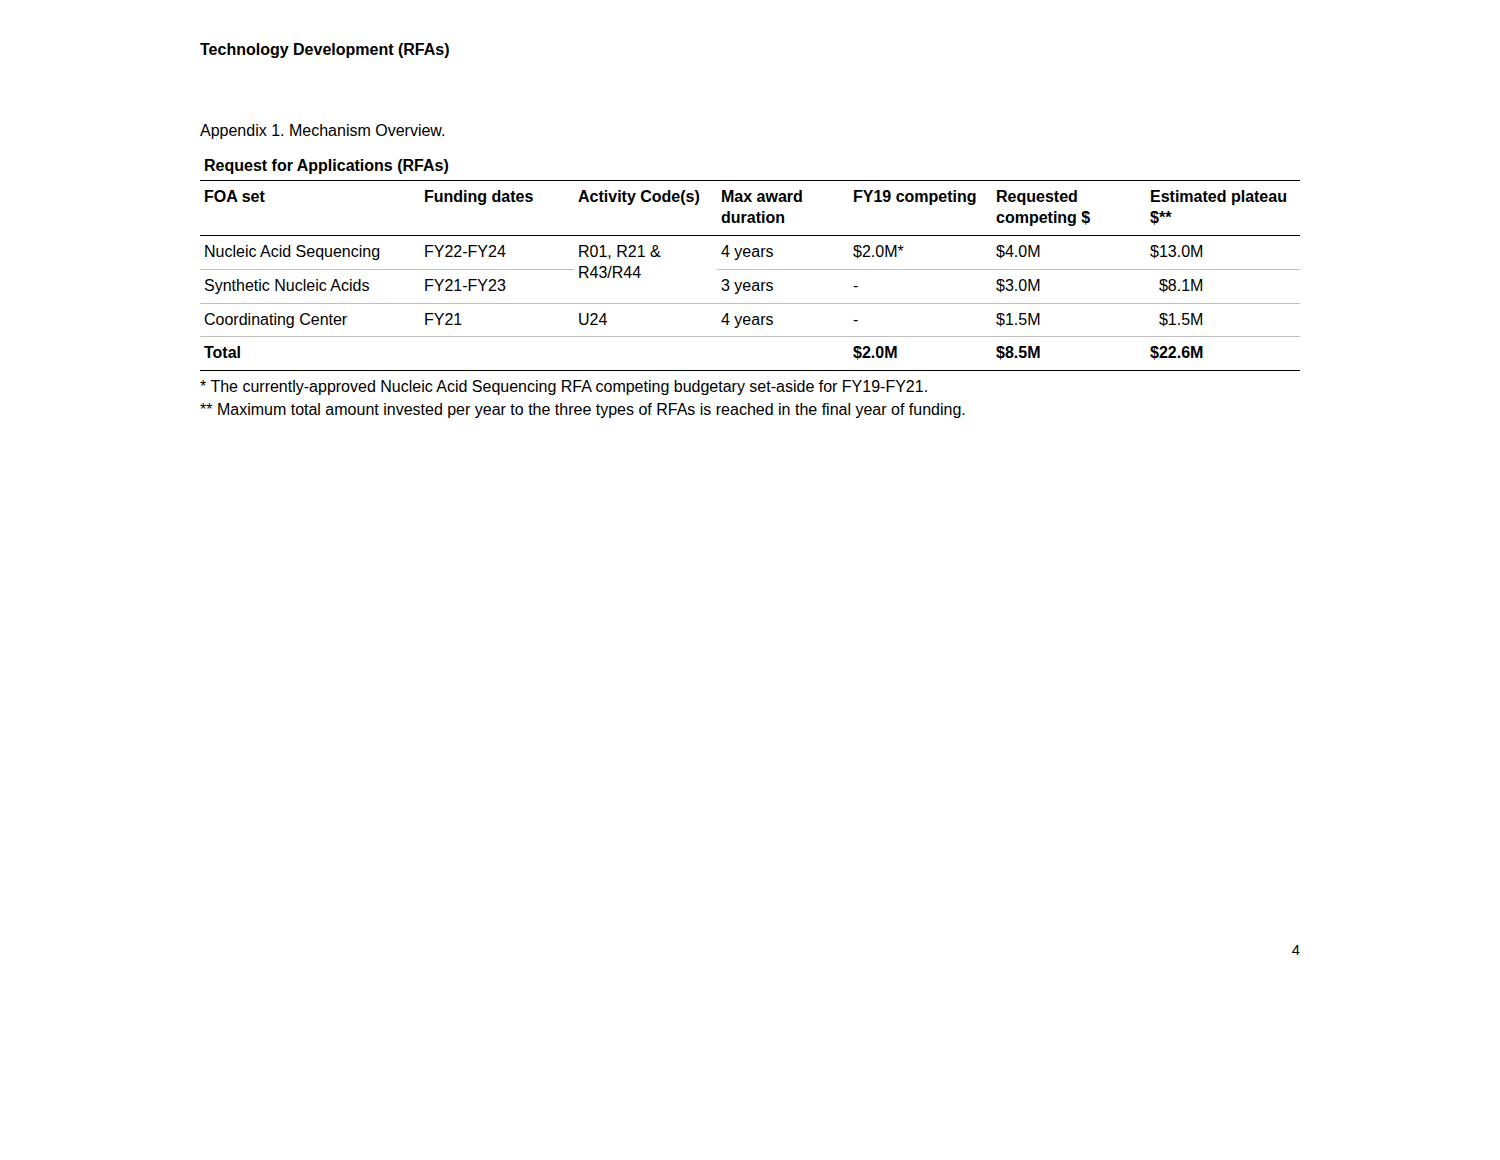Technology Development (RFAs)
Appendix 1. Mechanism Overview.
Request for Applications (RFAs)
| FOA set | Funding dates | Activity Code(s) | Max award duration | FY19 competing | Requested competing $ | Estimated plateau $** |
| --- | --- | --- | --- | --- | --- | --- |
| Nucleic Acid Sequencing | FY22-FY24 | R01, R21 & R43/R44 | 4 years | $2.0M* | $4.0M | $13.0M |
| Synthetic Nucleic Acids | FY21-FY23 | 3 years | - | $3.0M | $8.1M |
| Coordinating Center | FY21 | U24 | 4 years | - | $1.5M | $1.5M |
| Total | | | | $2.0M | $8.5M | $22.6M |
* The currently-approved Nucleic Acid Sequencing RFA competing budgetary set-aside for FY19-FY21.
** Maximum total amount invested per year to the three types of RFAs is reached in the final year of funding.
4